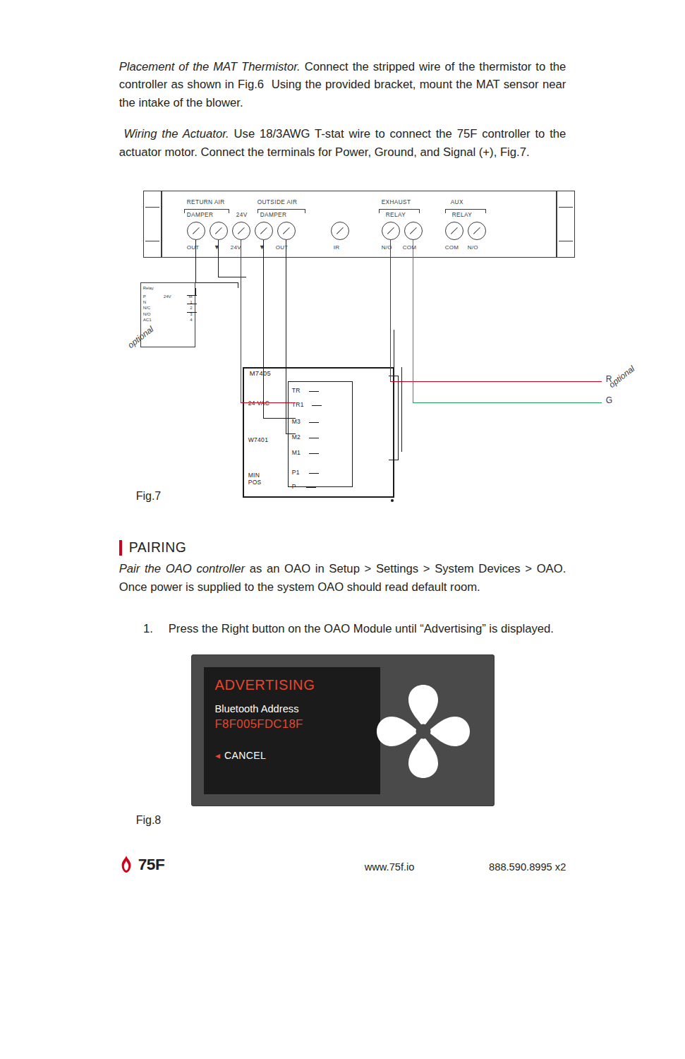Placement of the MAT Thermistor. Connect the stripped wire of the thermistor to the controller as shown in Fig.6 Using the provided bracket, mount the MAT sensor near the intake of the blower.
Wiring the Actuator. Use 18/3AWG T-stat wire to connect the 75F controller to the actuator motor. Connect the terminals for Power, Ground, and Signal (+), Fig.7.
RETURN AIR
OUTSIDE AIR
DAMPER
24V
DAMPER
EXHAUST
RELAY
AUX
RELAY
OUT
▼
24V
▼
OUT
IR
N/O
COM
COM
N/O
Relay
P 24V M
N 1
N/C 2
N/O 3
AC1 4
optional
optional
M7405
24 VAC
W7401
MIN
POS
TR
TR1
M3
M2
M1
P1
P
R
G
Fig.7
PAIRING
Pair the OAO controller as an OAO in Setup > Settings > System Devices > OAO. Once power is supplied to the system OAO should read default room.
Press the Right button on the OAO Module until “Advertising” is displayed.
ADVERTISING
Bluetooth Address
F8F005FDC18F
◂CANCEL
Fig.8
75F
www.75f.io 888.590.8995 x2